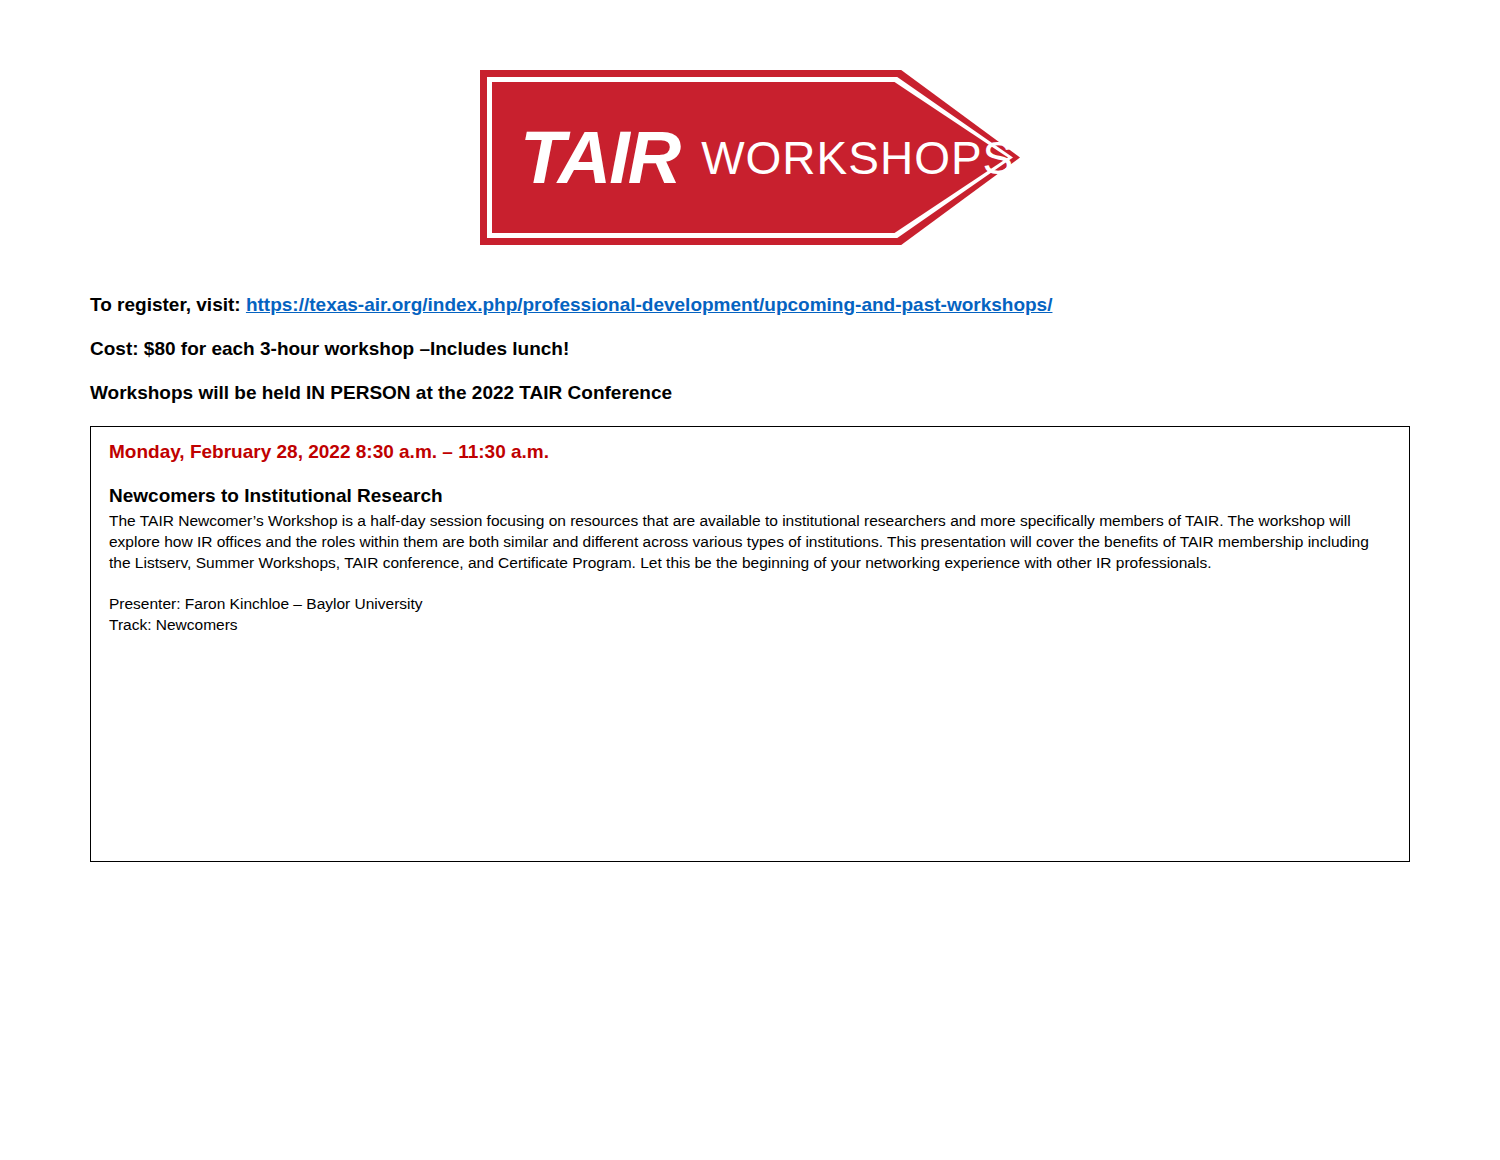TAIR WORKSHOPS
To register, visit: https://texas-air.org/index.php/professional-development/upcoming-and-past-workshops/
Cost: $80 for each 3-hour workshop –Includes lunch!
Workshops will be held IN PERSON at the 2022 TAIR Conference
Monday, February 28, 2022 8:30 a.m. – 11:30 a.m.
Newcomers to Institutional Research
The TAIR Newcomer’s Workshop is a half-day session focusing on resources that are available to institutional researchers and more specifically members of TAIR. The workshop will explore how IR offices and the roles within them are both similar and different across various types of institutions. This presentation will cover the benefits of TAIR membership including the Listserv, Summer Workshops, TAIR conference, and Certificate Program. Let this be the beginning of your networking experience with other IR professionals.
Presenter: Faron Kinchloe – Baylor University
Track: Newcomers